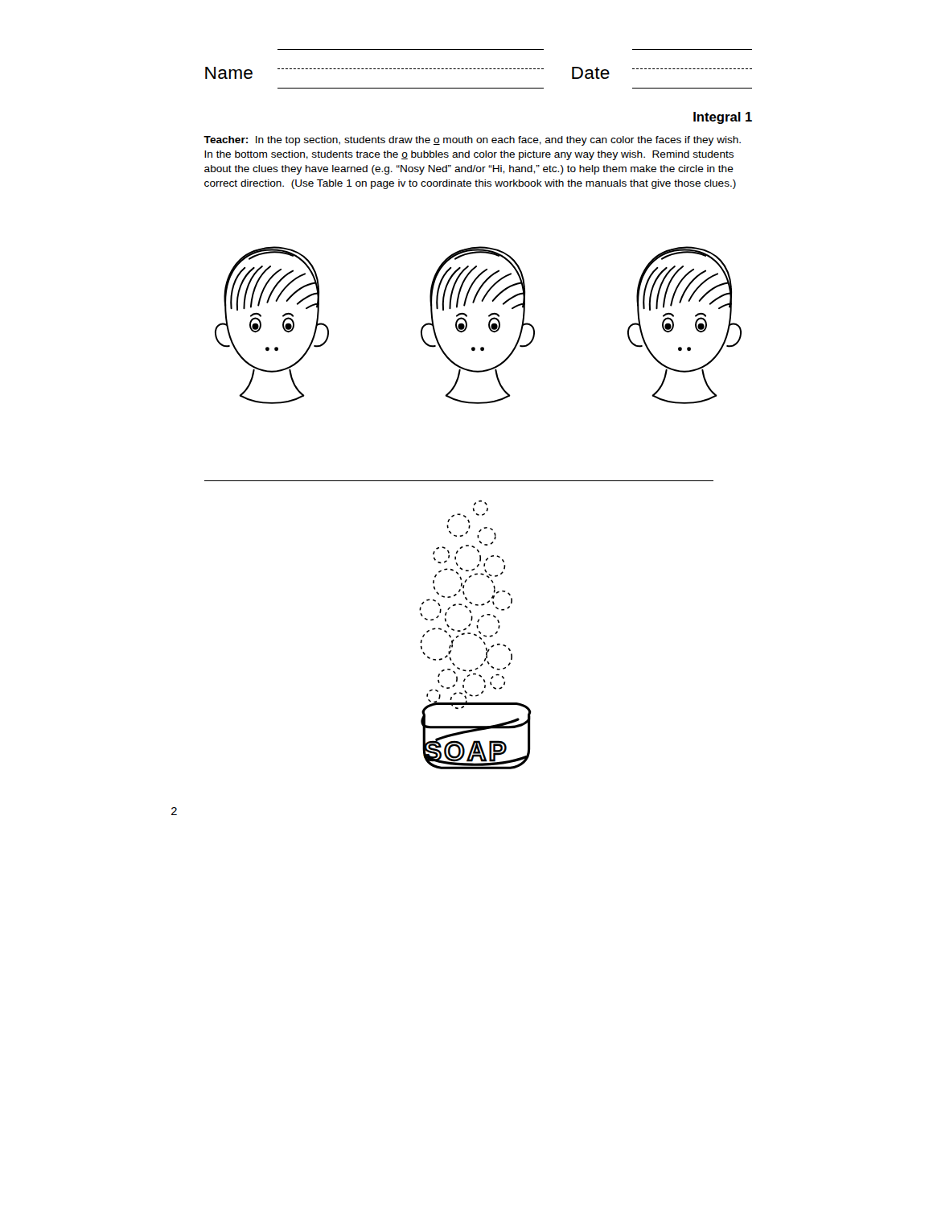Name Date
Integral 1
Teacher: In the top section, students draw the o mouth on each face, and they can color the faces if they wish. In the bottom section, students trace the o bubbles and color the picture any way they wish. Remind students about the clues they have learned (e.g. “Nosy Ned” and/or “Hi, hand,” etc.) to help them make the circle in the correct direction. (Use Table 1 on page iv to coordinate this workbook with the manuals that give those clues.)
SOAP
2